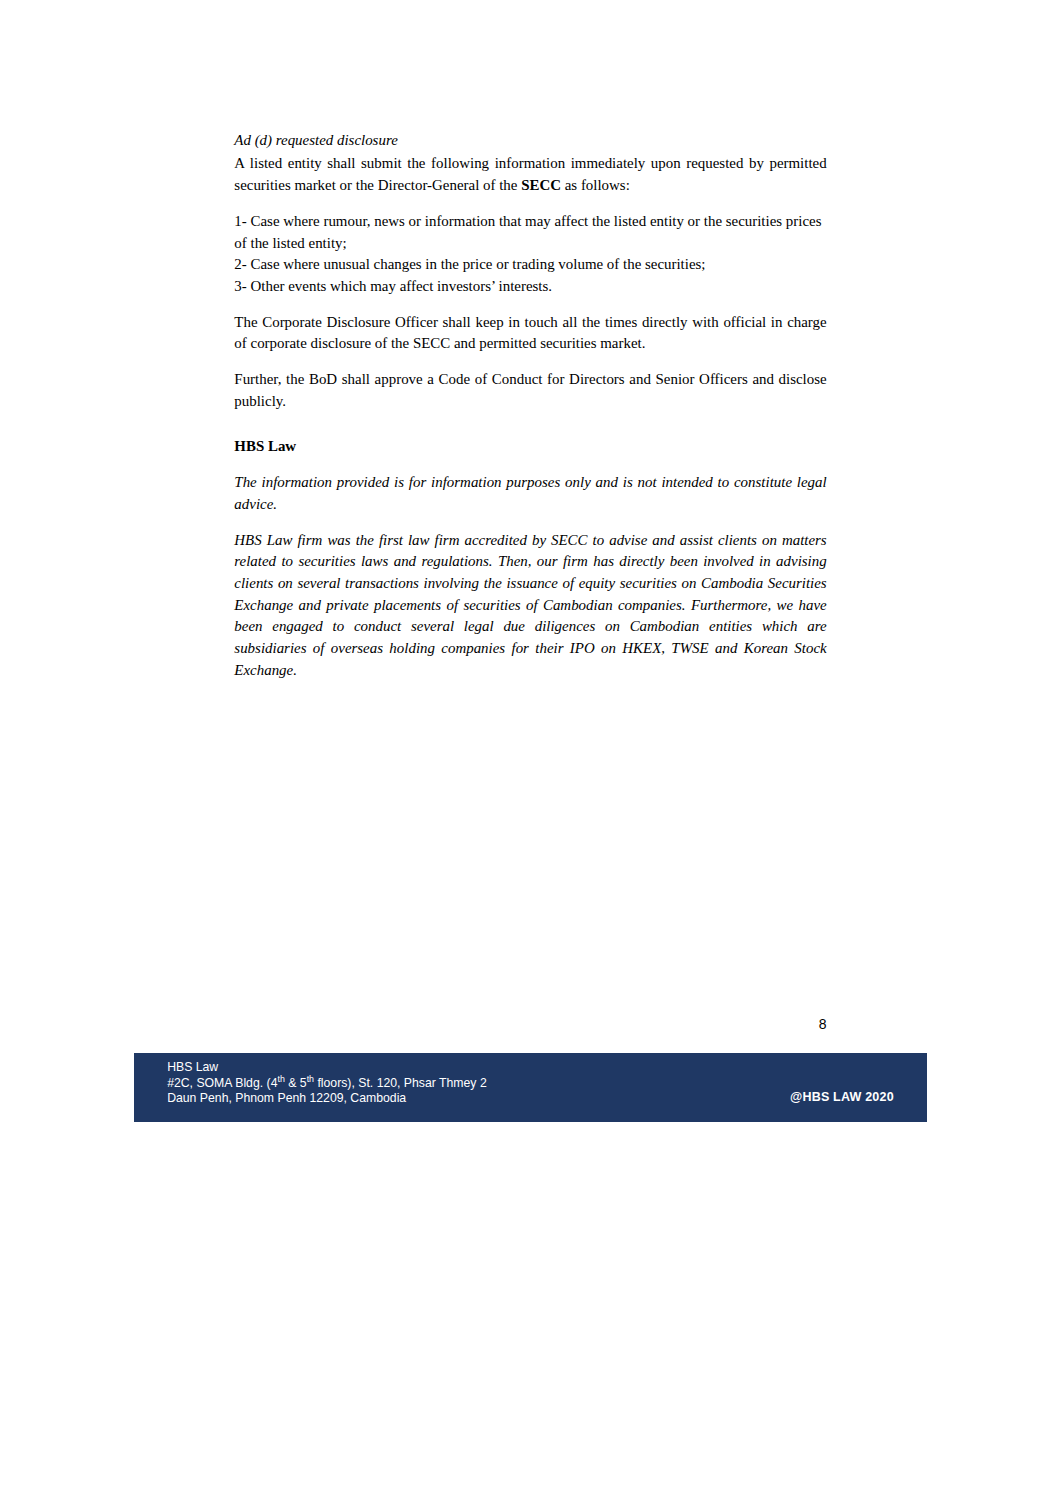Ad (d) requested disclosure
A listed entity shall submit the following information immediately upon requested by permitted securities market or the Director-General of the SECC as follows:
1- Case where rumour, news or information that may affect the listed entity or the securities prices of the listed entity;
2- Case where unusual changes in the price or trading volume of the securities;
3- Other events which may affect investors’ interests.
The Corporate Disclosure Officer shall keep in touch all the times directly with official in charge of corporate disclosure of the SECC and permitted securities market.
Further, the BoD shall approve a Code of Conduct for Directors and Senior Officers and disclose publicly.
HBS Law
The information provided is for information purposes only and is not intended to constitute legal advice.
HBS Law firm was the first law firm accredited by SECC to advise and assist clients on matters related to securities laws and regulations. Then, our firm has directly been involved in advising clients on several transactions involving the issuance of equity securities on Cambodia Securities Exchange and private placements of securities of Cambodian companies. Furthermore, we have been engaged to conduct several legal due diligences on Cambodian entities which are subsidiaries of overseas holding companies for their IPO on HKEX, TWSE and Korean Stock Exchange.
8
HBS Law
#2C, SOMA Bldg. (4th & 5th floors), St. 120, Phsar Thmey 2
Daun Penh, Phnom Penh 12209, Cambodia
@HBS LAW 2020